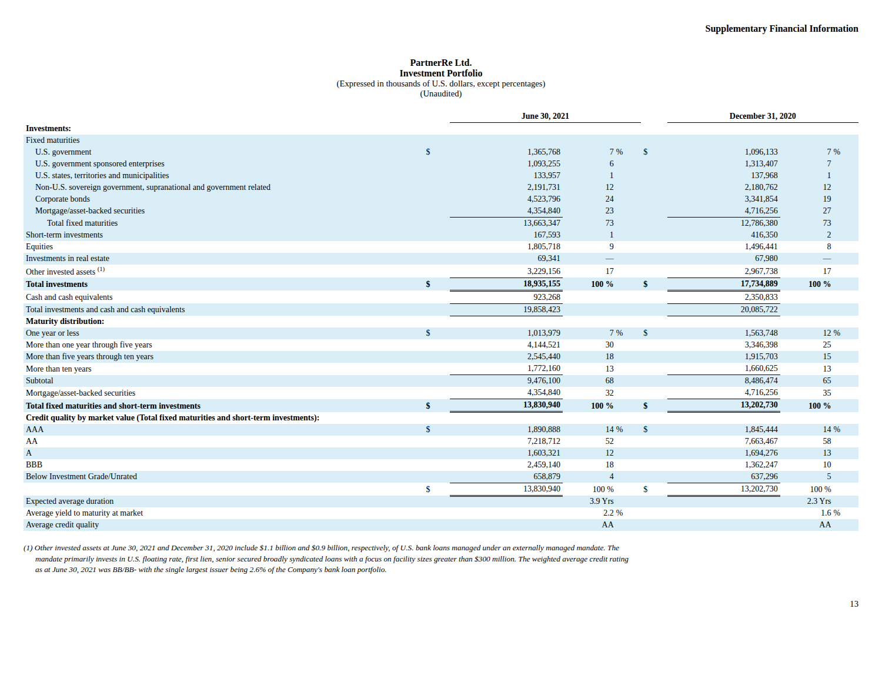Supplementary Financial Information
PartnerRe Ltd.
Investment Portfolio
(Expressed in thousands of U.S. dollars, except percentages)
(Unaudited)
| | | June 30, 2021 | | December 31, 2020 |
| Investments: | |
| Fixed maturities | |
| U.S. government | $ | 1,365,768 | 7 | % | $ | 1,096,133 | 7 | % |
| U.S. government sponsored enterprises | | 1,093,255 | 6 | | | 1,313,407 | 7 | |
| U.S. states, territories and municipalities | | 133,957 | 1 | | | 137,968 | 1 | |
| Non-U.S. sovereign government, supranational and government related | | 2,191,731 | 12 | | | 2,180,762 | 12 | |
| Corporate bonds | | 4,523,796 | 24 | | | 3,341,854 | 19 | |
| Mortgage/asset-backed securities | | 4,354,840 | 23 | | | 4,716,256 | 27 | |
| Total fixed maturities | | 13,663,347 | 73 | | | 12,786,380 | 73 | |
| Short-term investments | | 167,593 | 1 | | | 416,350 | 2 | |
| Equities | | 1,805,718 | 9 | | | 1,496,441 | 8 | |
| Investments in real estate | | 69,341 | — | | | 67,980 | — | |
| Other invested assets (1) | | 3,229,156 | 17 | | | 2,967,738 | 17 | |
| Total investments | $ | 18,935,155 | 100 % | | $ | 17,734,889 | 100 % | |
| Cash and cash equivalents | | 923,268 | | | | 2,350,833 | | |
| Total investments and cash and cash equivalents | | 19,858,423 | | | | 20,085,722 | | |
| Maturity distribution: | |
| One year or less | $ | 1,013,979 | 7 | % | $ | 1,563,748 | 12 | % |
| More than one year through five years | | 4,144,521 | 30 | | | 3,346,398 | 25 | |
| More than five years through ten years | | 2,545,440 | 18 | | | 1,915,703 | 15 | |
| More than ten years | | 1,772,160 | 13 | | | 1,660,625 | 13 | |
| Subtotal | | 9,476,100 | 68 | | | 8,486,474 | 65 | |
| Mortgage/asset-backed securities | | 4,354,840 | 32 | | | 4,716,256 | 35 | |
| Total fixed maturities and short-term investments | $ | 13,830,940 | 100 % | | $ | 13,202,730 | 100 % | |
| Credit quality by market value (Total fixed maturities and short-term investments): | |
| AAA | $ | 1,890,888 | 14 | % | $ | 1,845,444 | 14 | % |
| AA | | 7,218,712 | 52 | | | 7,663,467 | 58 | |
| A | | 1,603,321 | 12 | | | 1,694,276 | 13 | |
| BBB | | 2,459,140 | 18 | | | 1,362,247 | 10 | |
| Below Investment Grade/Unrated | | 658,879 | 4 | | | 637,296 | 5 | |
| | $ | 13,830,940 | 100 % | | $ | 13,202,730 | 100 % | |
| Expected average duration | | | 3.9 Yrs | | | | 2.3 Yrs | |
| Average yield to maturity at market | | | 2.2 | % | | | 1.6 | % |
| Average credit quality | | | AA | | | | AA | |
(1) Other invested assets at June 30, 2021 and December 31, 2020 include $1.1 billion and $0.9 billion, respectively, of U.S. bank loans managed under an externally managed mandate. The mandate primarily invests in U.S. floating rate, first lien, senior secured broadly syndicated loans with a focus on facility sizes greater than $300 million. The weighted average credit rating as at June 30, 2021 was BB/BB- with the single largest issuer being 2.6% of the Company's bank loan portfolio.
13